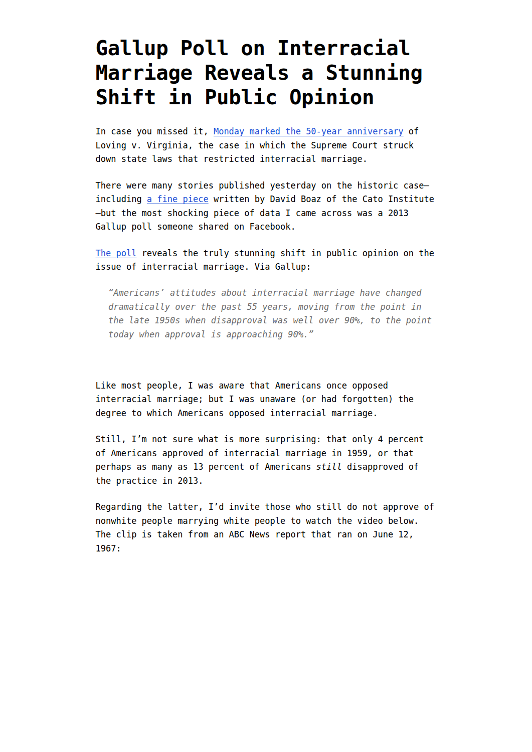Gallup Poll on Interracial Marriage Reveals a Stunning Shift in Public Opinion
In case you missed it, Monday marked the 50-year anniversary of Loving v. Virginia, the case in which the Supreme Court struck down state laws that restricted interracial marriage.
There were many stories published yesterday on the historic case—including a fine piece written by David Boaz of the Cato Institute—but the most shocking piece of data I came across was a 2013 Gallup poll someone shared on Facebook.
The poll reveals the truly stunning shift in public opinion on the issue of interracial marriage. Via Gallup:
“Americans’ attitudes about interracial marriage have changed dramatically over the past 55 years, moving from the point in the late 1950s when disapproval was well over 90%, to the point today when approval is approaching 90%.”
Like most people, I was aware that Americans once opposed interracial marriage; but I was unaware (or had forgotten) the degree to which Americans opposed interracial marriage.
Still, I’m not sure what is more surprising: that only 4 percent of Americans approved of interracial marriage in 1959, or that perhaps as many as 13 percent of Americans still disapproved of the practice in 2013.
Regarding the latter, I’d invite those who still do not approve of nonwhite people marrying white people to watch the video below. The clip is taken from an ABC News report that ran on June 12, 1967: